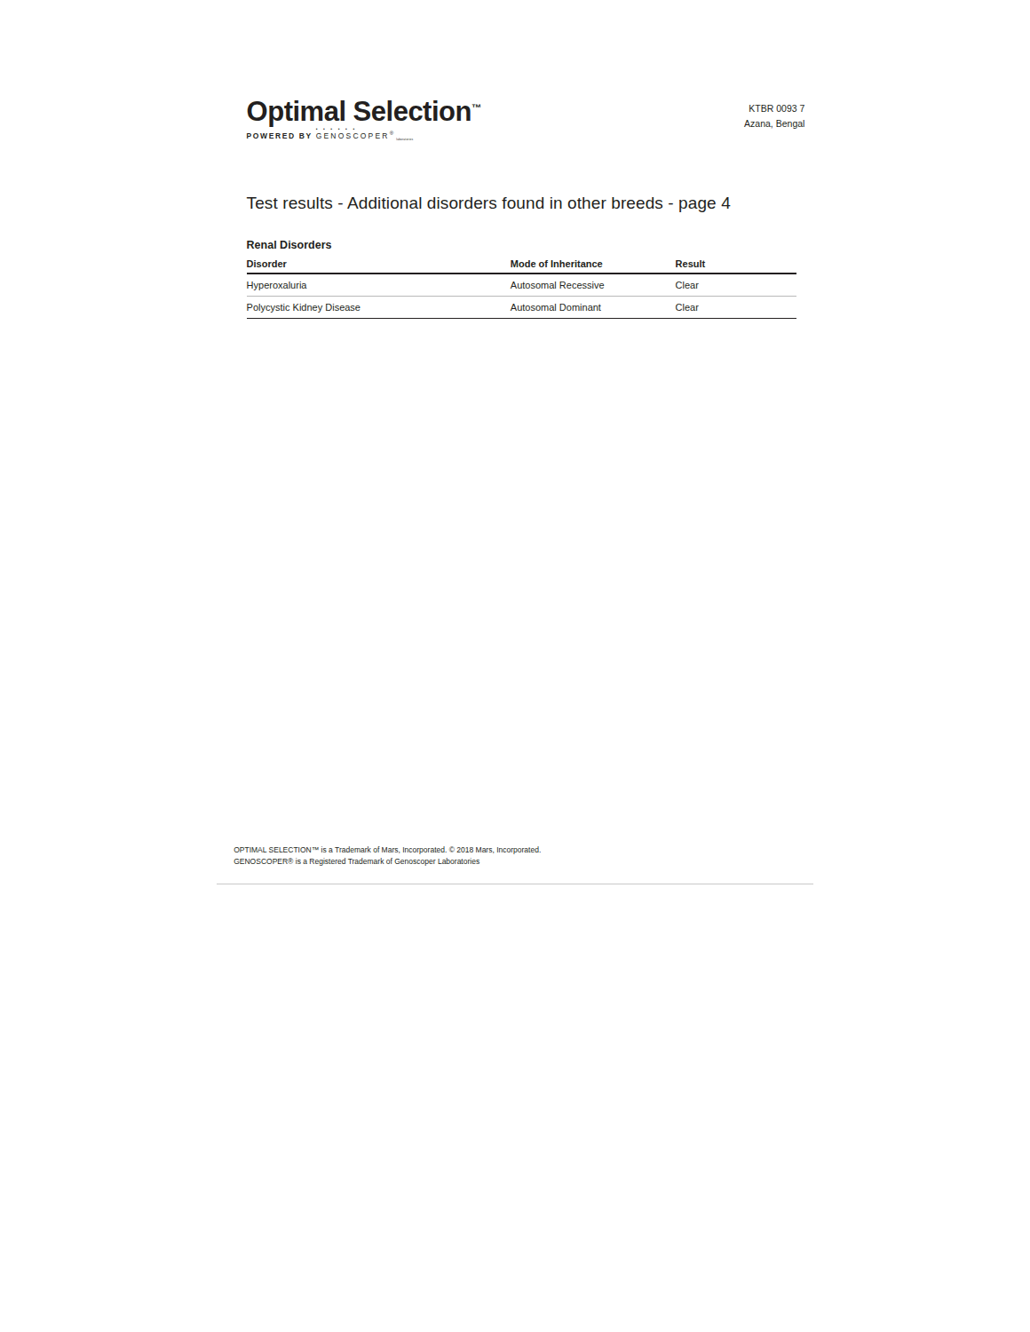Optimal Selection™
POWERED BY • • • • • • GENOSCOPER®laboratories
KTBR 0093 7
Azana, Bengal
Test results - Additional disorders found in other breeds - page 4
Renal Disorders
| Disorder | Mode of Inheritance | Result |
| --- | --- | --- |
| Hyperoxaluria | Autosomal Recessive | Clear |
| Polycystic Kidney Disease | Autosomal Dominant | Clear |
OPTIMAL SELECTION™ is a Trademark of Mars, Incorporated. © 2018 Mars, Incorporated.
GENOSCOPER® is a Registered Trademark of Genoscoper Laboratories